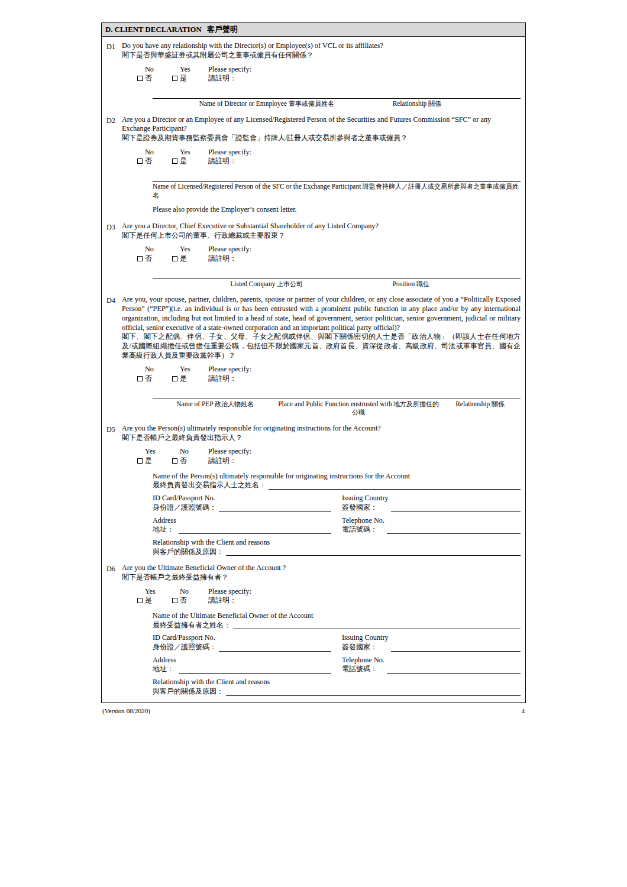D. CLIENT DECLARATION 客戶聲明
| D1 | Do you have any relationship with the Director(s) or Employee(s) of VCL or its affiliates? 閣下是否與華盛証券或其附屬公司之董事或僱員有任何關係？ |
No 否 Yes 是
Please specify: 請註明：
Name of Director or Emnployee 董事或僱員姓名
Relationship 關係
| D2 | Are you a Director or an Employee of any Licensed/Registered Person of the Securities and Futures Commission “SFC” or any Exchange Participant? 閣下是證券及期貨事務監察委員會「證監會」持牌人/註冊人或交易所參與者之董事或僱員？ |
No 否 Yes 是
Please specify: 請註明：
Name of Licensed/Registered Person of the SFC or the Exchange Participant 證監會持牌人／註冊人或交易所參與者之董事或僱員姓名
Please also provide the Employer’s consent letter.
| D3 | Are you a Director, Chief Executive or Substantial Shareholder of any Listed Company? 閣下是任何上市公司的董事、行政總裁或主要股東？ |
No 否 Yes 是
Please specify: 請註明：
Listed Company 上市公司
Position 職位
| D4 | Are you, your spouse, partner, children, parents, spouse or partner of your children, or any close associate of you a “Politically Exposed Person” (“PEP”)(i.e. an individual is or has been entrusted with a prominent public function in any place and/or by any international organization, including but not limited to a head of state, head of government, senior politician, senior government, judicial or military official, senior executive of a state-owned corporation and an important political party official)? 閣下、閣下之配偶、伴侶、子女、父母、子女之配偶或伴侶、與閣下關係密切的人士是否「政治人物」（即該人士在任何地方及/或國際組織擔任或曾擔任重要公職，包括但不限於國家元首、政府首長、資深從政者、高級政府、司法或軍事官員、國有企業高級行政人員及重要政黨幹事）？ |
No 否 Yes 是
Please specify: 請註明：
Name of PEP 政治人物姓名
Place and Public Function enstrusted with 地方及所擔任的公職
Relationship 關係
| D5 | Are you the Person(s) ultimately responsible for originating instructions for the Account? 閣下是否帳戶之最終負責發出指示人？ |
Yes 是 No 否
Please specify: 請註明：
Name of the Person(s) ultimately responsible for originating instructions for the Account
最終負責發出交易指示人士之姓名：
ID Card/Passport No. 身份證／護照號碼：
Issuing Country 簽發國家：
Address 地址：
Telephone No. 電話號碼：
Relationship with the Client and reasons
與客戶的關係及原因：
| D6 | Are you the Ultimate Beneficial Owner of the Account ? 閣下是否帳戶之最終受益擁有者？ |
Yes 是 No 否
Please specify: 請註明：
Name of the Ultimate Beneficial Owner of the Account
最終受益擁有者之姓名：
ID Card/Passport No. 身份證／護照號碼：
Issuing Country 簽發國家：
Address 地址：
Telephone No. 電話號碼：
Relationship with the Client and reasons
與客戶的關係及原因：
(Version 08/2020)
4